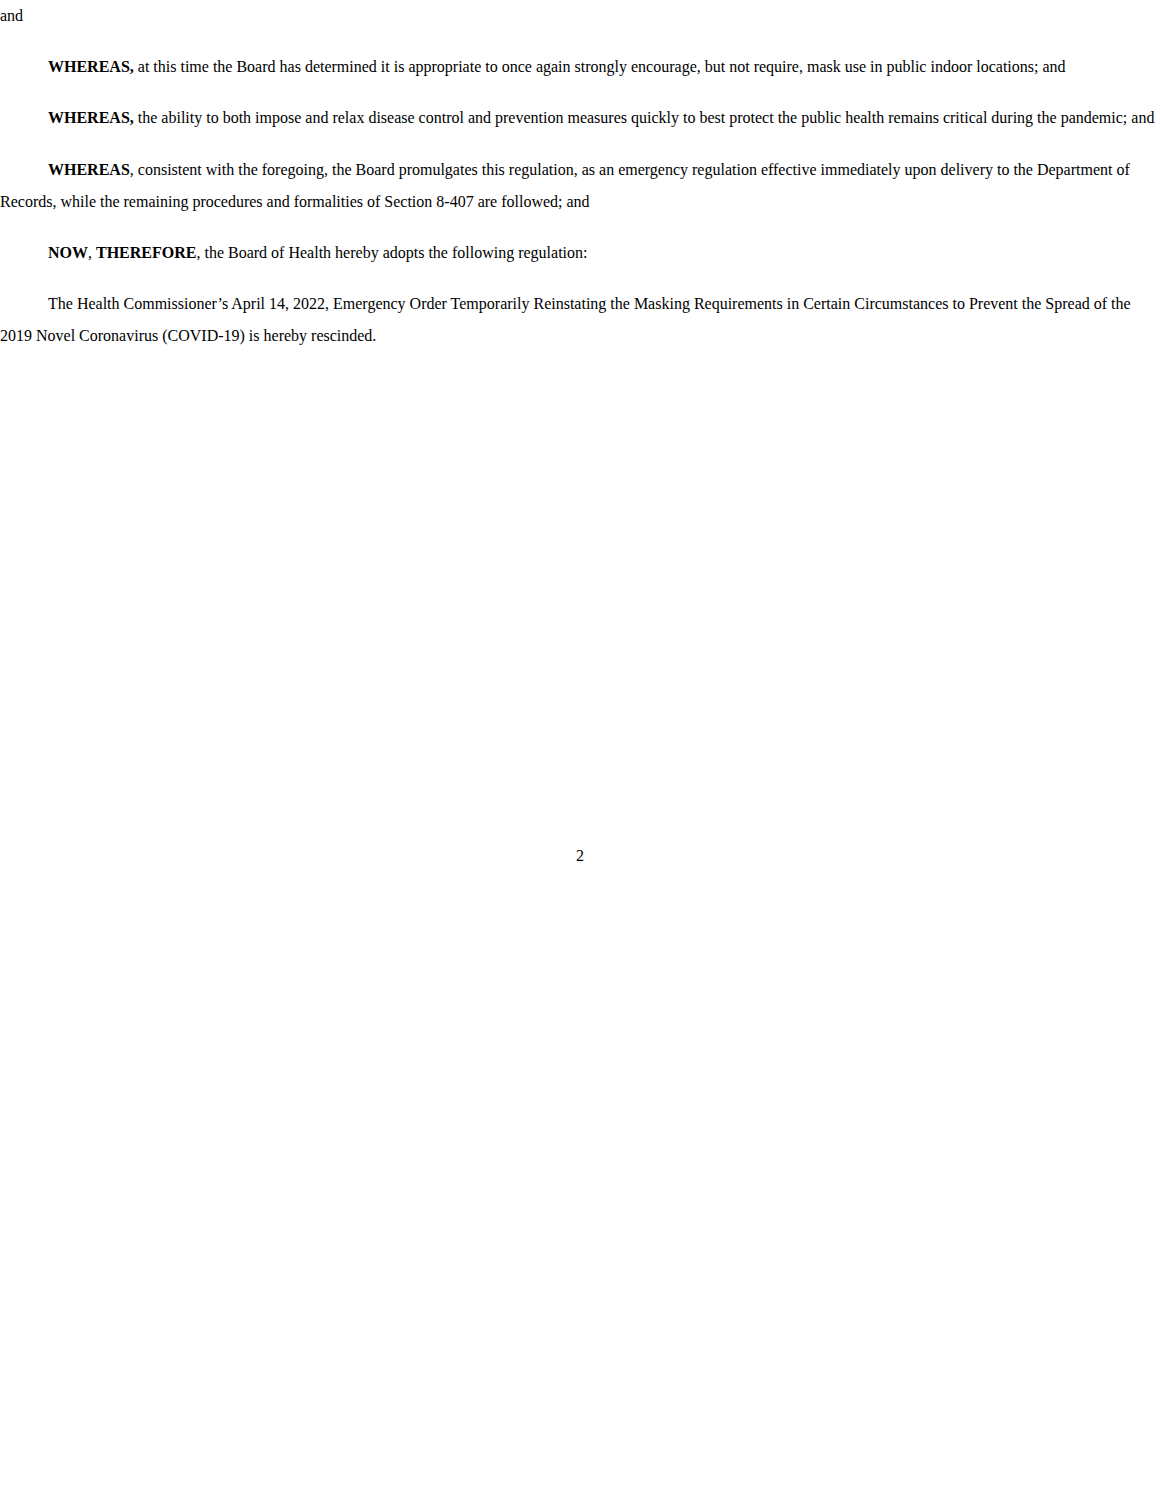and
WHEREAS, at this time the Board has determined it is appropriate to once again strongly encourage, but not require, mask use in public indoor locations; and
WHEREAS, the ability to both impose and relax disease control and prevention measures quickly to best protect the public health remains critical during the pandemic; and
WHEREAS, consistent with the foregoing, the Board promulgates this regulation, as an emergency regulation effective immediately upon delivery to the Department of Records, while the remaining procedures and formalities of Section 8-407 are followed; and
NOW, THEREFORE, the Board of Health hereby adopts the following regulation:
The Health Commissioner’s April 14, 2022, Emergency Order Temporarily Reinstating the Masking Requirements in Certain Circumstances to Prevent the Spread of the 2019 Novel Coronavirus (COVID-19) is hereby rescinded.
2